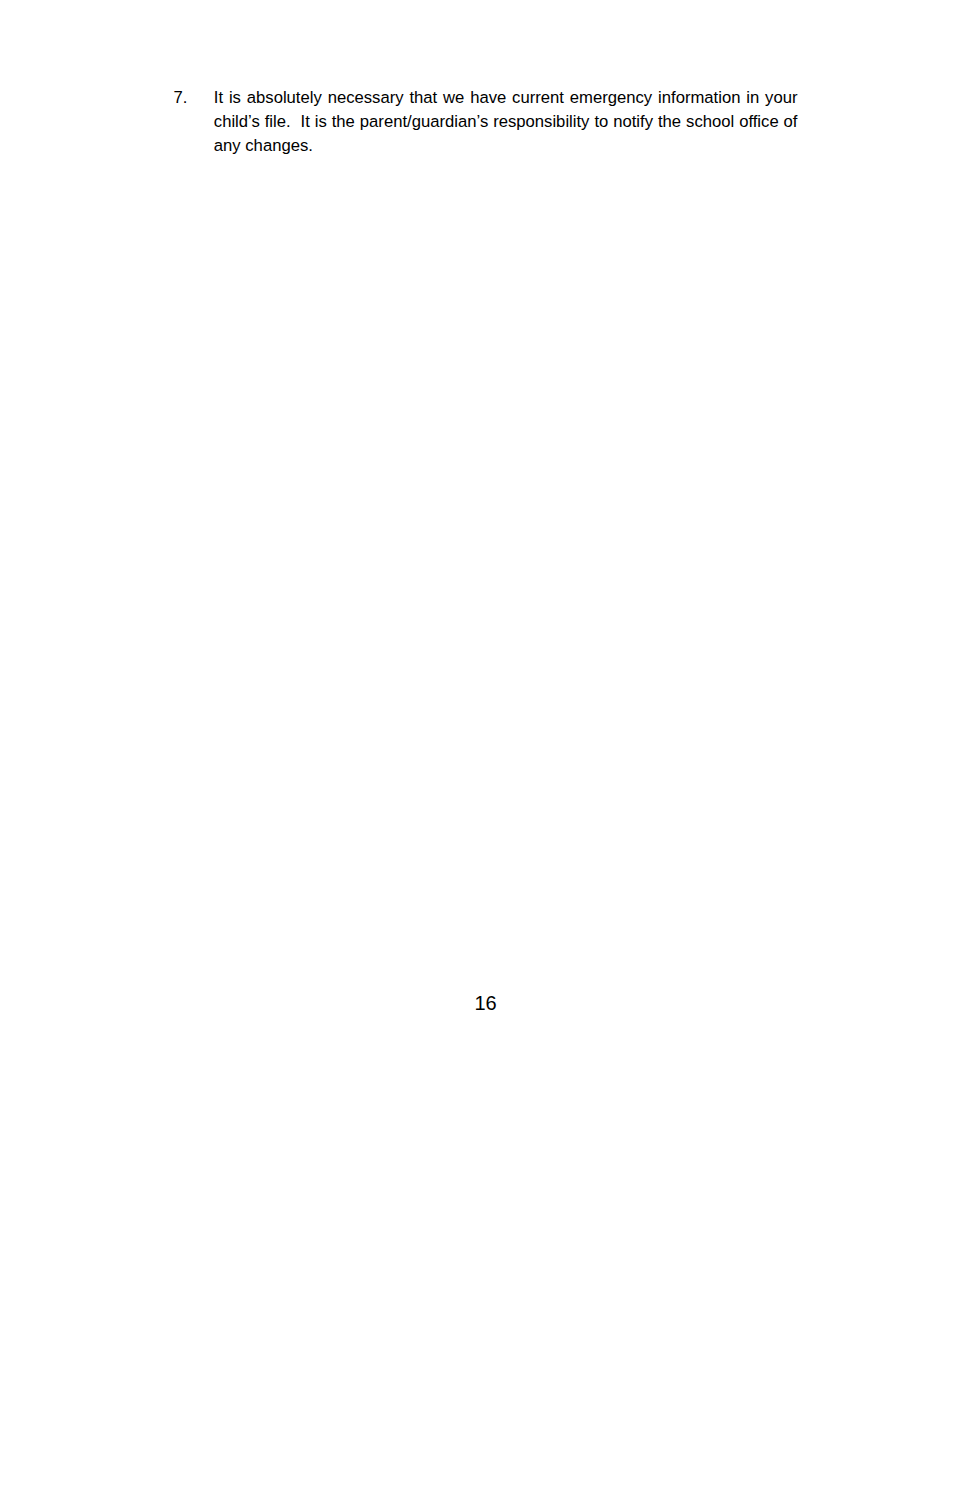7. It is absolutely necessary that we have current emergency information in your child’s file. It is the parent/guardian’s responsibility to notify the school office of any changes.
16